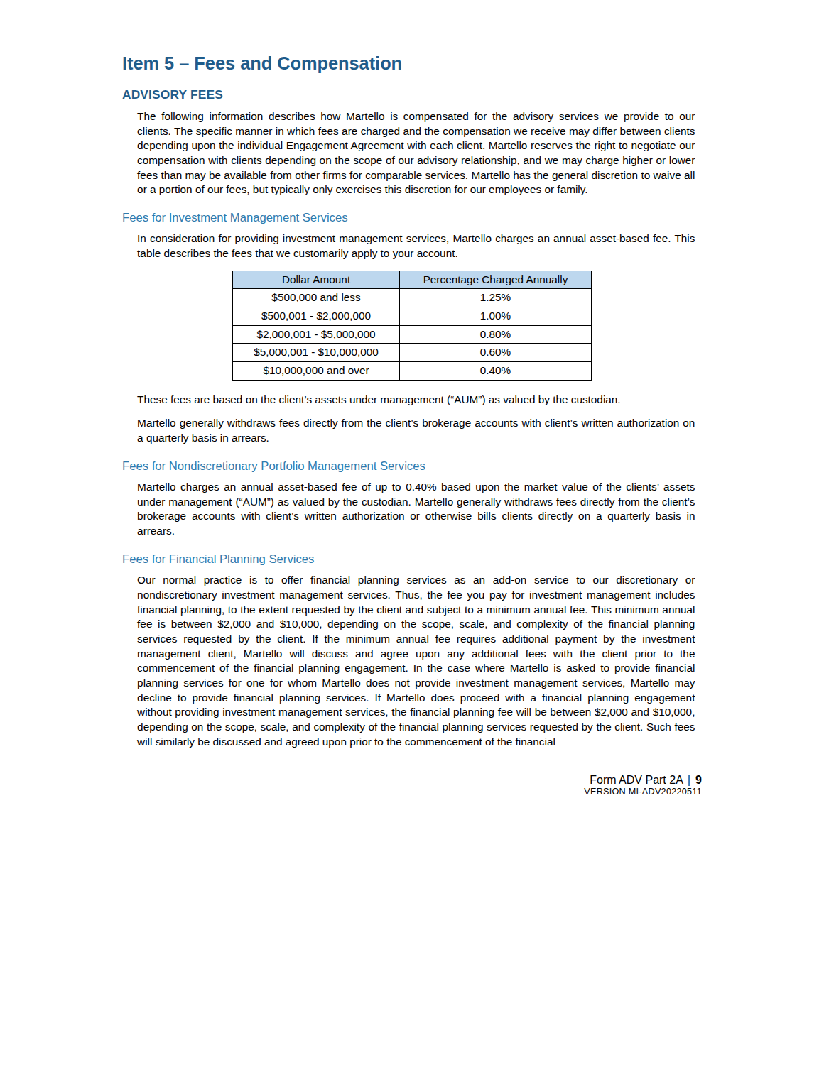Item 5 – Fees and Compensation
ADVISORY FEES
The following information describes how Martello is compensated for the advisory services we provide to our clients. The specific manner in which fees are charged and the compensation we receive may differ between clients depending upon the individual Engagement Agreement with each client. Martello reserves the right to negotiate our compensation with clients depending on the scope of our advisory relationship, and we may charge higher or lower fees than may be available from other firms for comparable services. Martello has the general discretion to waive all or a portion of our fees, but typically only exercises this discretion for our employees or family.
Fees for Investment Management Services
In consideration for providing investment management services, Martello charges an annual asset-based fee. This table describes the fees that we customarily apply to your account.
| Dollar Amount | Percentage Charged Annually |
| --- | --- |
| $500,000 and less | 1.25% |
| $500,001 - $2,000,000 | 1.00% |
| $2,000,001 - $5,000,000 | 0.80% |
| $5,000,001 - $10,000,000 | 0.60% |
| $10,000,000 and over | 0.40% |
These fees are based on the client’s assets under management (“AUM”) as valued by the custodian.
Martello generally withdraws fees directly from the client’s brokerage accounts with client’s written authorization on a quarterly basis in arrears.
Fees for Nondiscretionary Portfolio Management Services
Martello charges an annual asset-based fee of up to 0.40% based upon the market value of the clients’ assets under management (“AUM”) as valued by the custodian. Martello generally withdraws fees directly from the client’s brokerage accounts with client’s written authorization or otherwise bills clients directly on a quarterly basis in arrears.
Fees for Financial Planning Services
Our normal practice is to offer financial planning services as an add-on service to our discretionary or nondiscretionary investment management services. Thus, the fee you pay for investment management includes financial planning, to the extent requested by the client and subject to a minimum annual fee. This minimum annual fee is between $2,000 and $10,000, depending on the scope, scale, and complexity of the financial planning services requested by the client. If the minimum annual fee requires additional payment by the investment management client, Martello will discuss and agree upon any additional fees with the client prior to the commencement of the financial planning engagement. In the case where Martello is asked to provide financial planning services for one for whom Martello does not provide investment management services, Martello may decline to provide financial planning services. If Martello does proceed with a financial planning engagement without providing investment management services, the financial planning fee will be between $2,000 and $10,000, depending on the scope, scale, and complexity of the financial planning services requested by the client. Such fees will similarly be discussed and agreed upon prior to the commencement of the financial
Form ADV Part 2A | 9
VERSION MI-ADV20220511